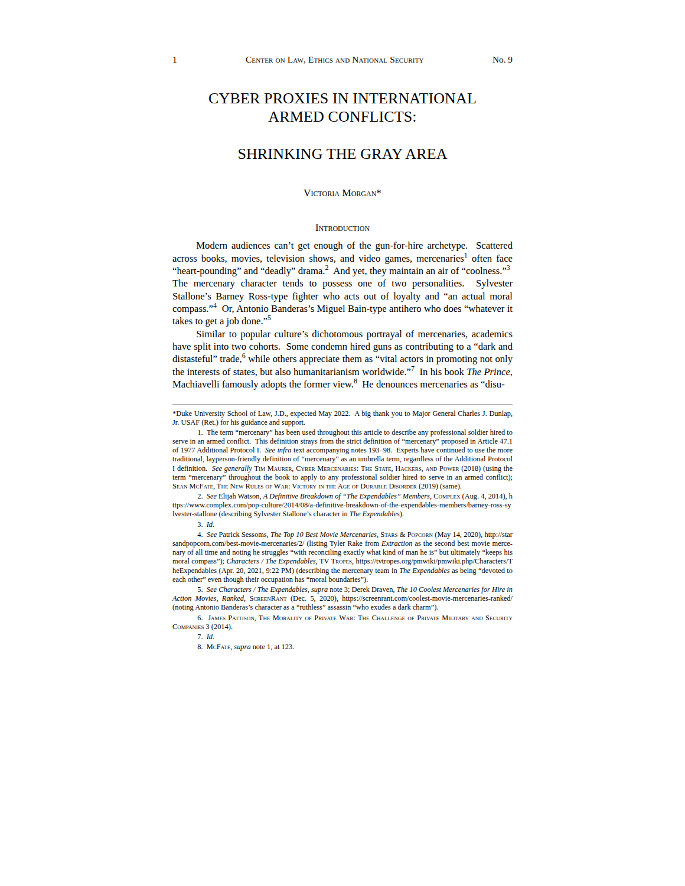1 Center on Law, Ethics and National Security No. 9
CYBER PROXIES IN INTERNATIONAL
ARMED CONFLICTS:
SHRINKING THE GRAY AREA
Victoria Morgan*
Introduction
Modern audiences can’t get enough of the gun-for-hire archetype. Scattered across books, movies, television shows, and video games, mercenaries1 often face “heart-pounding” and “deadly” drama.2 And yet, they maintain an air of “coolness.”3 The mercenary character tends to possess one of two personalities. Sylvester Stallone’s Barney Ross-type fighter who acts out of loyalty and “an actual moral compass.”4 Or, Antonio Banderas’s Miguel Bain-type antihero who does “whatever it takes to get a job done.”5
Similar to popular culture’s dichotomous portrayal of mercenaries, academics have split into two cohorts. Some condemn hired guns as contributing to a “dark and distasteful” trade,6 while others appreciate them as “vital actors in promoting not only the interests of states, but also humanitarianism worldwide.”7 In his book The Prince, Machiavelli famously adopts the former view.8 He denounces mercenaries as “disu-
*Duke University School of Law, J.D., expected May 2022. A big thank you to Major General Charles J. Dunlap, Jr. USAF (Ret.) for his guidance and support.
1. The term “mercenary” has been used throughout this article to describe any professional soldier hired to serve in an armed conflict. This definition strays from the strict definition of “mercenary” proposed in Article 47.1 of 1977 Additional Protocol I. See infra text accompanying notes 193–98. Experts have continued to use the more traditional, layperson-friendly definition of “mercenary” as an umbrella term, regardless of the Additional Protocol I definition. See generally Tim Maurer, Cyber Mercenaries: The State, Hackers, and Power (2018) (using the term “mercenary” throughout the book to apply to any professional soldier hired to serve in an armed conflict); Sean McFate, The New Rules of War: Victory in the Age of Durable Disorder (2019) (same).
2. See Elijah Watson, A Definitive Breakdown of “The Expendables” Members, Complex (Aug. 4, 2014), https://www.complex.com/pop-culture/2014/08/a-definitive-breakdown-of-the-expendables-members/barney-ross-sylvester-stallone (describing Sylvester Stallone’s character in The Expendables).
3. Id.
4. See Patrick Sessoms, The Top 10 Best Movie Mercenaries, Stars & Popcorn (May 14, 2020), http://starsandpopcorn.com/best-movie-mercenaries/2/ (listing Tyler Rake from Extraction as the second best movie mercenary of all time and noting he struggles “with reconciling exactly what kind of man he is” but ultimately “keeps his moral compass”); Characters / The Expendables, TV Tropes, https://tvtropes.org/pmwiki/pmwiki.php/Characters/TheExpendables (Apr. 20, 2021, 9:22 PM) (describing the mercenary team in The Expendables as being “devoted to each other” even though their occupation has “moral boundaries”).
5. See Characters / The Expendables, supra note 3; Derek Draven, The 10 Coolest Mercenaries for Hire in Action Movies, Ranked, ScreenRant (Dec. 5, 2020), https://screenrant.com/coolest-movie-mercenaries-ranked/ (noting Antonio Banderas’s character as a “ruthless” assassin “who exudes a dark charm”).
6. James Pattison, The Morality of Private War: The Challenge of Private Military and Security Companies 3 (2014).
7. Id.
8. McFate, supra note 1, at 123.